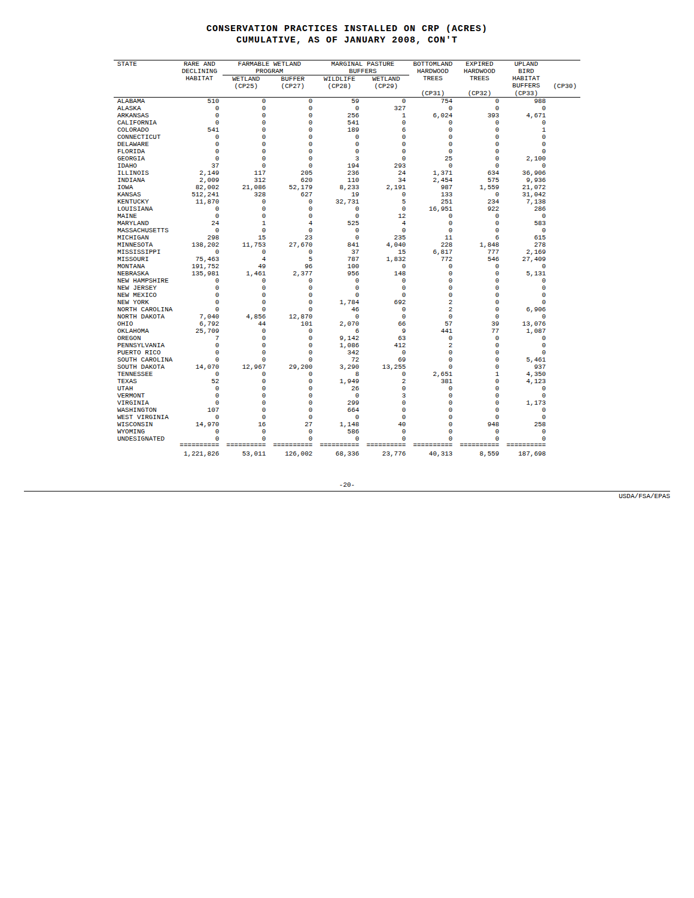CONSERVATION PRACTICES INSTALLED ON CRP (ACRES)
CUMULATIVE, AS OF JANUARY 2008, CON'T
| STATE | RARE AND DECLINING HABITAT | FARMABLE WETLAND PROGRAM | MARGINAL PASTURE BUFFERS | BOTTOMLAND HARDWOOD TREES | EXPIRED HARDWOOD TREES | UPLAND BIRD HABITAT BUFFERS |
| --- | --- | --- | --- | --- | --- | --- |
| WETLAND | BUFFER | WILDLIFE | WETLAND |
| (CP25) | (CP27) | (CP28) | (CP29) | (CP30) |
| | | | | | (CP31) | (CP32) | (CP33) |
| ALABAMA | 510 | 0 | 0 | 59 | 0 | 754 | 0 | 988 |
| ALASKA | 0 | 0 | 0 | 0 | 327 | 0 | 0 | 0 |
| ARKANSAS | 0 | 0 | 0 | 256 | 1 | 6,024 | 393 | 4,671 |
| CALIFORNIA | 0 | 0 | 0 | 541 | 0 | 0 | 0 | 0 |
| COLORADO | 541 | 0 | 0 | 189 | 6 | 0 | 0 | 1 |
| CONNECTICUT | 0 | 0 | 0 | 0 | 0 | 0 | 0 | 0 |
| DELAWARE | 0 | 0 | 0 | 0 | 0 | 0 | 0 | 0 |
| FLORIDA | 0 | 0 | 0 | 0 | 0 | 0 | 0 | 0 |
| GEORGIA | 0 | 0 | 0 | 3 | 0 | 25 | 0 | 2,100 |
| IDAHO | 37 | 0 | 0 | 194 | 293 | 0 | 0 | 0 |
| ILLINOIS | 2,149 | 117 | 205 | 236 | 24 | 1,371 | 634 | 36,906 |
| INDIANA | 2,009 | 312 | 620 | 110 | 34 | 2,454 | 575 | 9,936 |
| IOWA | 82,002 | 21,086 | 52,179 | 8,233 | 2,191 | 987 | 1,559 | 21,072 |
| KANSAS | 512,241 | 328 | 627 | 19 | 0 | 133 | 0 | 31,042 |
| KENTUCKY | 11,870 | 0 | 0 | 32,731 | 5 | 251 | 234 | 7,138 |
| LOUISIANA | 0 | 0 | 0 | 0 | 0 | 16,951 | 922 | 286 |
| MAINE | 0 | 0 | 0 | 0 | 12 | 0 | 0 | 0 |
| MARYLAND | 24 | 1 | 4 | 525 | 4 | 0 | 0 | 583 |
| MASSACHUSETTS | 0 | 0 | 0 | 0 | 0 | 0 | 0 | 0 |
| MICHIGAN | 298 | 15 | 23 | 0 | 235 | 11 | 6 | 615 |
| MINNESOTA | 138,202 | 11,753 | 27,670 | 841 | 4,040 | 228 | 1,848 | 278 |
| MISSISSIPPI | 0 | 0 | 0 | 37 | 15 | 6,817 | 777 | 2,169 |
| MISSOURI | 75,463 | 4 | 5 | 787 | 1,832 | 772 | 546 | 27,409 |
| MONTANA | 191,752 | 49 | 96 | 100 | 0 | 0 | 0 | 0 |
| NEBRASKA | 135,981 | 1,461 | 2,377 | 956 | 148 | 0 | 0 | 5,131 |
| NEW HAMPSHIRE | 0 | 0 | 0 | 0 | 0 | 0 | 0 | 0 |
| NEW JERSEY | 0 | 0 | 0 | 0 | 0 | 0 | 0 | 0 |
| NEW MEXICO | 0 | 0 | 0 | 0 | 0 | 0 | 0 | 0 |
| NEW YORK | 0 | 0 | 0 | 1,784 | 692 | 2 | 0 | 0 |
| NORTH CAROLINA | 0 | 0 | 0 | 46 | 0 | 2 | 0 | 6,906 |
| NORTH DAKOTA | 7,040 | 4,856 | 12,870 | 0 | 0 | 0 | 0 | 0 |
| OHIO | 6,792 | 44 | 101 | 2,070 | 66 | 57 | 39 | 13,076 |
| OKLAHOMA | 25,709 | 0 | 0 | 6 | 9 | 441 | 77 | 1,087 |
| OREGON | 7 | 0 | 0 | 9,142 | 63 | 0 | 0 | 0 |
| PENNSYLVANIA | 0 | 0 | 0 | 1,086 | 412 | 2 | 0 | 0 |
| PUERTO RICO | 0 | 0 | 0 | 342 | 0 | 0 | 0 | 0 |
| SOUTH CAROLINA | 0 | 0 | 0 | 72 | 69 | 0 | 0 | 5,461 |
| SOUTH DAKOTA | 14,070 | 12,967 | 29,200 | 3,290 | 13,255 | 0 | 0 | 937 |
| TENNESSEE | 0 | 0 | 0 | 8 | 0 | 2,651 | 1 | 4,350 |
| TEXAS | 52 | 0 | 0 | 1,949 | 2 | 381 | 0 | 4,123 |
| UTAH | 0 | 0 | 0 | 26 | 0 | 0 | 0 | 0 |
| VERMONT | 0 | 0 | 0 | 0 | 3 | 0 | 0 | 0 |
| VIRGINIA | 0 | 0 | 0 | 299 | 0 | 0 | 0 | 1,173 |
| WASHINGTON | 107 | 0 | 0 | 664 | 0 | 0 | 0 | 0 |
| WEST VIRGINIA | 0 | 0 | 0 | 0 | 0 | 0 | 0 | 0 |
| WISCONSIN | 14,970 | 16 | 27 | 1,148 | 40 | 0 | 948 | 258 |
| WYOMING | 0 | 0 | 0 | 586 | 0 | 0 | 0 | 0 |
| UNDESIGNATED | 0 | 0 | 0 | 0 | 0 | 0 | 0 | 0 |
| | ========== | ========== | ========== | ========== | ========== | ========== | ========== | ========== |
| | 1,221,826 | 53,011 | 126,002 | 68,336 | 23,776 | 40,313 | 8,559 | 187,698 |
-20-
USDA/FSA/EPAS